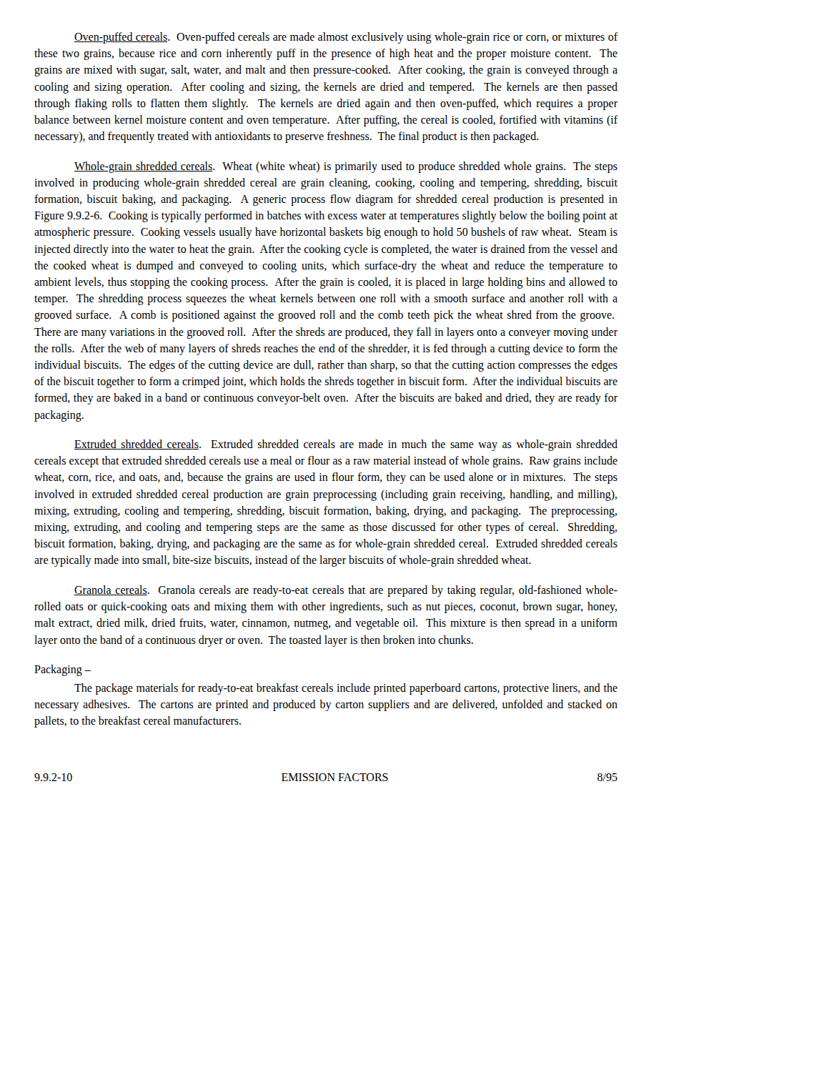Oven-puffed cereals. Oven-puffed cereals are made almost exclusively using whole-grain rice or corn, or mixtures of these two grains, because rice and corn inherently puff in the presence of high heat and the proper moisture content. The grains are mixed with sugar, salt, water, and malt and then pressure-cooked. After cooking, the grain is conveyed through a cooling and sizing operation. After cooling and sizing, the kernels are dried and tempered. The kernels are then passed through flaking rolls to flatten them slightly. The kernels are dried again and then oven-puffed, which requires a proper balance between kernel moisture content and oven temperature. After puffing, the cereal is cooled, fortified with vitamins (if necessary), and frequently treated with antioxidants to preserve freshness. The final product is then packaged.
Whole-grain shredded cereals. Wheat (white wheat) is primarily used to produce shredded whole grains. The steps involved in producing whole-grain shredded cereal are grain cleaning, cooking, cooling and tempering, shredding, biscuit formation, biscuit baking, and packaging. A generic process flow diagram for shredded cereal production is presented in Figure 9.9.2-6. Cooking is typically performed in batches with excess water at temperatures slightly below the boiling point at atmospheric pressure. Cooking vessels usually have horizontal baskets big enough to hold 50 bushels of raw wheat. Steam is injected directly into the water to heat the grain. After the cooking cycle is completed, the water is drained from the vessel and the cooked wheat is dumped and conveyed to cooling units, which surface-dry the wheat and reduce the temperature to ambient levels, thus stopping the cooking process. After the grain is cooled, it is placed in large holding bins and allowed to temper. The shredding process squeezes the wheat kernels between one roll with a smooth surface and another roll with a grooved surface. A comb is positioned against the grooved roll and the comb teeth pick the wheat shred from the groove. There are many variations in the grooved roll. After the shreds are produced, they fall in layers onto a conveyer moving under the rolls. After the web of many layers of shreds reaches the end of the shredder, it is fed through a cutting device to form the individual biscuits. The edges of the cutting device are dull, rather than sharp, so that the cutting action compresses the edges of the biscuit together to form a crimped joint, which holds the shreds together in biscuit form. After the individual biscuits are formed, they are baked in a band or continuous conveyor-belt oven. After the biscuits are baked and dried, they are ready for packaging.
Extruded shredded cereals. Extruded shredded cereals are made in much the same way as whole-grain shredded cereals except that extruded shredded cereals use a meal or flour as a raw material instead of whole grains. Raw grains include wheat, corn, rice, and oats, and, because the grains are used in flour form, they can be used alone or in mixtures. The steps involved in extruded shredded cereal production are grain preprocessing (including grain receiving, handling, and milling), mixing, extruding, cooling and tempering, shredding, biscuit formation, baking, drying, and packaging. The preprocessing, mixing, extruding, and cooling and tempering steps are the same as those discussed for other types of cereal. Shredding, biscuit formation, baking, drying, and packaging are the same as for whole-grain shredded cereal. Extruded shredded cereals are typically made into small, bite-size biscuits, instead of the larger biscuits of whole-grain shredded wheat.
Granola cereals. Granola cereals are ready-to-eat cereals that are prepared by taking regular, old-fashioned whole-rolled oats or quick-cooking oats and mixing them with other ingredients, such as nut pieces, coconut, brown sugar, honey, malt extract, dried milk, dried fruits, water, cinnamon, nutmeg, and vegetable oil. This mixture is then spread in a uniform layer onto the band of a continuous dryer or oven. The toasted layer is then broken into chunks.
Packaging –
The package materials for ready-to-eat breakfast cereals include printed paperboard cartons, protective liners, and the necessary adhesives. The cartons are printed and produced by carton suppliers and are delivered, unfolded and stacked on pallets, to the breakfast cereal manufacturers.
9.9.2-10 EMISSION FACTORS 8/95